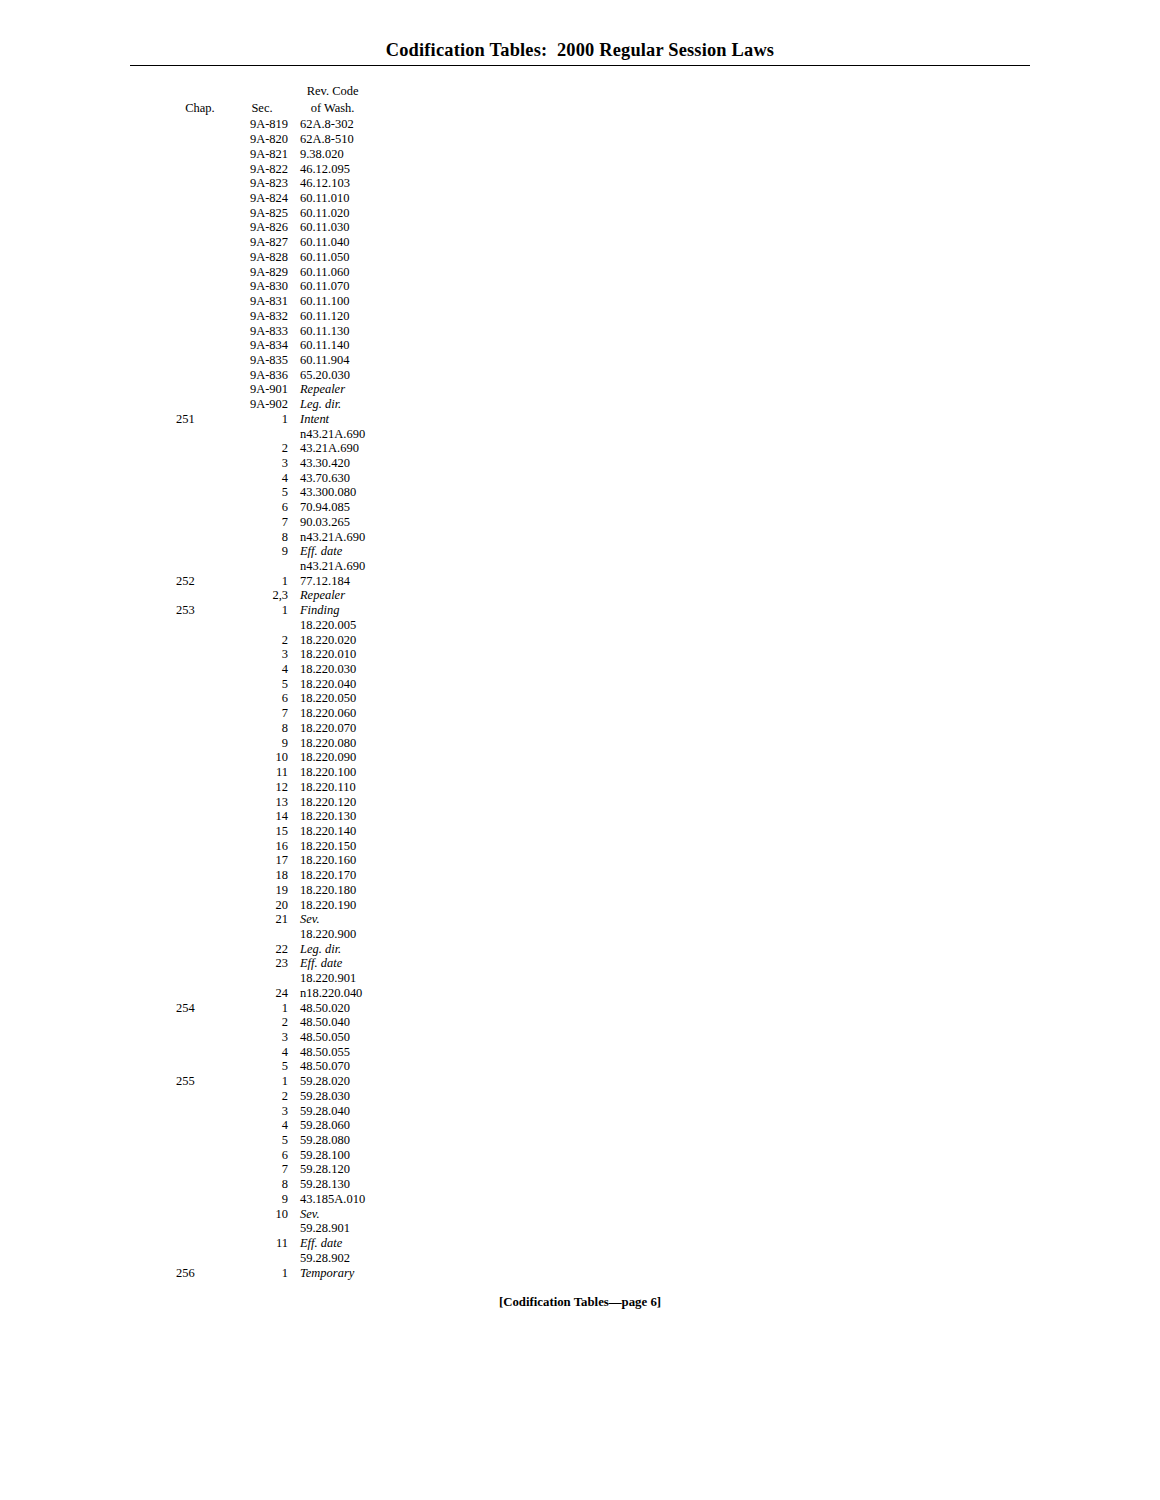Codification Tables: 2000 Regular Session Laws
| | | Rev. Code |
| --- | --- | --- |
| Chap. | Sec. | of Wash. |
| | 9A-819 | 62A.8-302 |
| | 9A-820 | 62A.8-510 |
| | 9A-821 | 9.38.020 |
| | 9A-822 | 46.12.095 |
| | 9A-823 | 46.12.103 |
| | 9A-824 | 60.11.010 |
| | 9A-825 | 60.11.020 |
| | 9A-826 | 60.11.030 |
| | 9A-827 | 60.11.040 |
| | 9A-828 | 60.11.050 |
| | 9A-829 | 60.11.060 |
| | 9A-830 | 60.11.070 |
| | 9A-831 | 60.11.100 |
| | 9A-832 | 60.11.120 |
| | 9A-833 | 60.11.130 |
| | 9A-834 | 60.11.140 |
| | 9A-835 | 60.11.904 |
| | 9A-836 | 65.20.030 |
| | 9A-901 | Repealer |
| | 9A-902 | Leg. dir. |
| 251 | 1 | Intent |
| | | n43.21A.690 |
| | 2 | 43.21A.690 |
| | 3 | 43.30.420 |
| | 4 | 43.70.630 |
| | 5 | 43.300.080 |
| | 6 | 70.94.085 |
| | 7 | 90.03.265 |
| | 8 | n43.21A.690 |
| | 9 | Eff. date |
| | | n43.21A.690 |
| 252 | 1 | 77.12.184 |
| | 2,3 | Repealer |
| 253 | 1 | Finding |
| | | 18.220.005 |
| | 2 | 18.220.020 |
| | 3 | 18.220.010 |
| | 4 | 18.220.030 |
| | 5 | 18.220.040 |
| | 6 | 18.220.050 |
| | 7 | 18.220.060 |
| | 8 | 18.220.070 |
| | 9 | 18.220.080 |
| | 10 | 18.220.090 |
| | 11 | 18.220.100 |
| | 12 | 18.220.110 |
| | 13 | 18.220.120 |
| | 14 | 18.220.130 |
| | 15 | 18.220.140 |
| | 16 | 18.220.150 |
| | 17 | 18.220.160 |
| | 18 | 18.220.170 |
| | 19 | 18.220.180 |
| | 20 | 18.220.190 |
| | 21 | Sev. |
| | | 18.220.900 |
| | 22 | Leg. dir. |
| | 23 | Eff. date |
| | | 18.220.901 |
| | 24 | n18.220.040 |
| 254 | 1 | 48.50.020 |
| | 2 | 48.50.040 |
| | 3 | 48.50.050 |
| | 4 | 48.50.055 |
| | 5 | 48.50.070 |
| 255 | 1 | 59.28.020 |
| | 2 | 59.28.030 |
| | 3 | 59.28.040 |
| | 4 | 59.28.060 |
| | 5 | 59.28.080 |
| | 6 | 59.28.100 |
| | 7 | 59.28.120 |
| | 8 | 59.28.130 |
| | 9 | 43.185A.010 |
| | 10 | Sev. |
| | | 59.28.901 |
| | 11 | Eff. date |
| | | 59.28.902 |
| 256 | 1 | Temporary |
[Codification Tables—page 6]